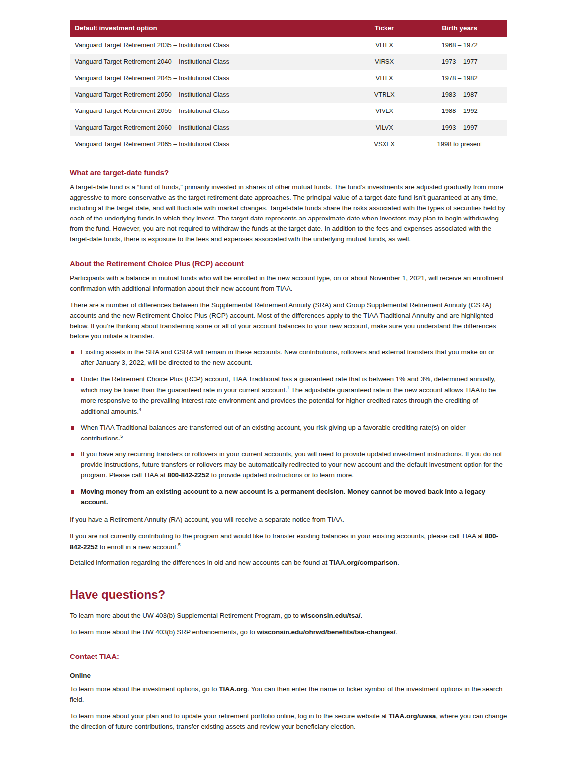| Default investment option | Ticker | Birth years |
| --- | --- | --- |
| Vanguard Target Retirement 2035 – Institutional Class | VITFX | 1968 – 1972 |
| Vanguard Target Retirement 2040 – Institutional Class | VIRSX | 1973 – 1977 |
| Vanguard Target Retirement 2045 – Institutional Class | VITLX | 1978 – 1982 |
| Vanguard Target Retirement 2050 – Institutional Class | VTRLX | 1983 – 1987 |
| Vanguard Target Retirement 2055 – Institutional Class | VIVLX | 1988 – 1992 |
| Vanguard Target Retirement 2060 – Institutional Class | VILVX | 1993 – 1997 |
| Vanguard Target Retirement 2065 – Institutional Class | VSXFX | 1998 to present |
What are target-date funds?
A target-date fund is a “fund of funds,” primarily invested in shares of other mutual funds. The fund’s investments are adjusted gradually from more aggressive to more conservative as the target retirement date approaches. The principal value of a target-date fund isn’t guaranteed at any time, including at the target date, and will fluctuate with market changes. Target-date funds share the risks associated with the types of securities held by each of the underlying funds in which they invest. The target date represents an approximate date when investors may plan to begin withdrawing from the fund. However, you are not required to withdraw the funds at the target date. In addition to the fees and expenses associated with the target-date funds, there is exposure to the fees and expenses associated with the underlying mutual funds, as well.
About the Retirement Choice Plus (RCP) account
Participants with a balance in mutual funds who will be enrolled in the new account type, on or about November 1, 2021, will receive an enrollment confirmation with additional information about their new account from TIAA.
There are a number of differences between the Supplemental Retirement Annuity (SRA) and Group Supplemental Retirement Annuity (GSRA) accounts and the new Retirement Choice Plus (RCP) account. Most of the differences apply to the TIAA Traditional Annuity and are highlighted below. If you’re thinking about transferring some or all of your account balances to your new account, make sure you understand the differences before you initiate a transfer.
Existing assets in the SRA and GSRA will remain in these accounts. New contributions, rollovers and external transfers that you make on or after January 3, 2022, will be directed to the new account.
Under the Retirement Choice Plus (RCP) account, TIAA Traditional has a guaranteed rate that is between 1% and 3%, determined annually, which may be lower than the guaranteed rate in your current account.1 The adjustable guaranteed rate in the new account allows TIAA to be more responsive to the prevailing interest rate environment and provides the potential for higher credited rates through the crediting of additional amounts.4
When TIAA Traditional balances are transferred out of an existing account, you risk giving up a favorable crediting rate(s) on older contributions.5
If you have any recurring transfers or rollovers in your current accounts, you will need to provide updated investment instructions. If you do not provide instructions, future transfers or rollovers may be automatically redirected to your new account and the default investment option for the program. Please call TIAA at 800-842-2252 to provide updated instructions or to learn more.
Moving money from an existing account to a new account is a permanent decision. Money cannot be moved back into a legacy account.
If you have a Retirement Annuity (RA) account, you will receive a separate notice from TIAA.
If you are not currently contributing to the program and would like to transfer existing balances in your existing accounts, please call TIAA at 800-842-2252 to enroll in a new account.5
Detailed information regarding the differences in old and new accounts can be found at TIAA.org/comparison.
Have questions?
To learn more about the UW 403(b) Supplemental Retirement Program, go to wisconsin.edu/tsa/.
To learn more about the UW 403(b) SRP enhancements, go to wisconsin.edu/ohrwd/benefits/tsa-changes/.
Contact TIAA:
Online
To learn more about the investment options, go to TIAA.org. You can then enter the name or ticker symbol of the investment options in the search field.
To learn more about your plan and to update your retirement portfolio online, log in to the secure website at TIAA.org/uwsa, where you can change the direction of future contributions, transfer existing assets and review your beneficiary election.